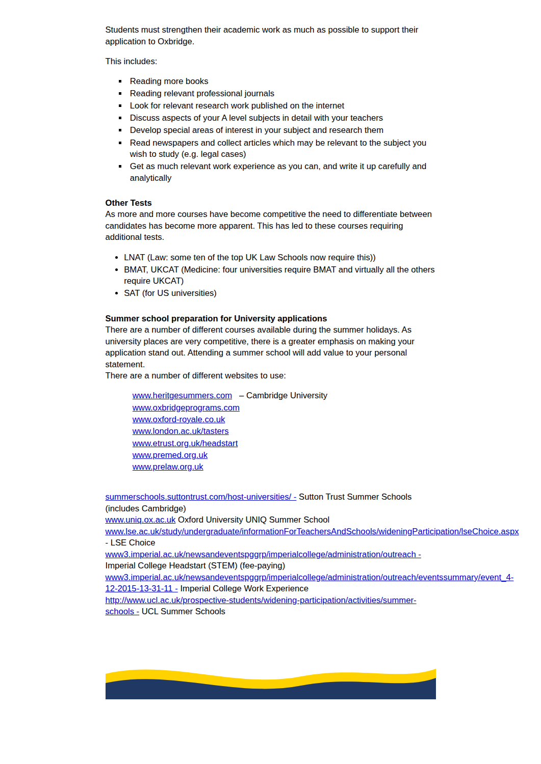Students must strengthen their academic work as much as possible to support their application to Oxbridge.
This includes:
Reading more books
Reading relevant professional journals
Look for relevant research work published on the internet
Discuss aspects of your A level subjects in detail with your teachers
Develop special areas of interest in your subject and research them
Read newspapers and collect articles which may be relevant to the subject you wish to study (e.g. legal cases)
Get as much relevant work experience as you can, and write it up carefully and analytically
Other Tests
As more and more courses have become competitive the need to differentiate between candidates has become more apparent. This has led to these courses requiring additional tests.
LNAT (Law: some ten of the top UK Law Schools now require this))
BMAT, UKCAT (Medicine: four universities require BMAT and virtually all the others require UKCAT)
SAT (for US universities)
Summer school preparation for University applications
There are a number of different courses available during the summer holidays. As university places are very competitive, there is a greater emphasis on making your application stand out. Attending a summer school will add value to your personal statement.
There are a number of different websites to use:
www.heritgesummers.com – Cambridge University
www.oxbridgeprograms.com
www.oxford-royale.co.uk
www.london.ac.uk/tasters
www.etrust.org.uk/headstart
www.premed.org.uk
www.prelaw.org.uk
summerschools.suttontrust.com/host-universities/ - Sutton Trust Summer Schools (includes Cambridge)
www.uniq.ox.ac.uk Oxford University UNIQ Summer School
www.lse.ac.uk/study/undergraduate/informationForTeachersAndSchools/wideningParticipation/lseChoice.aspx - LSE Choice
www3.imperial.ac.uk/newsandeventspggrp/imperialcollege/administration/outreach - Imperial College Headstart (STEM) (fee-paying)
www3.imperial.ac.uk/newsandeventspggrp/imperialcollege/administration/outreach/eventssummary/event_4-12-2015-13-31-11 - Imperial College Work Experience
http://www.ucl.ac.uk/prospective-students/widening-participation/activities/summer-schools - UCL Summer Schools